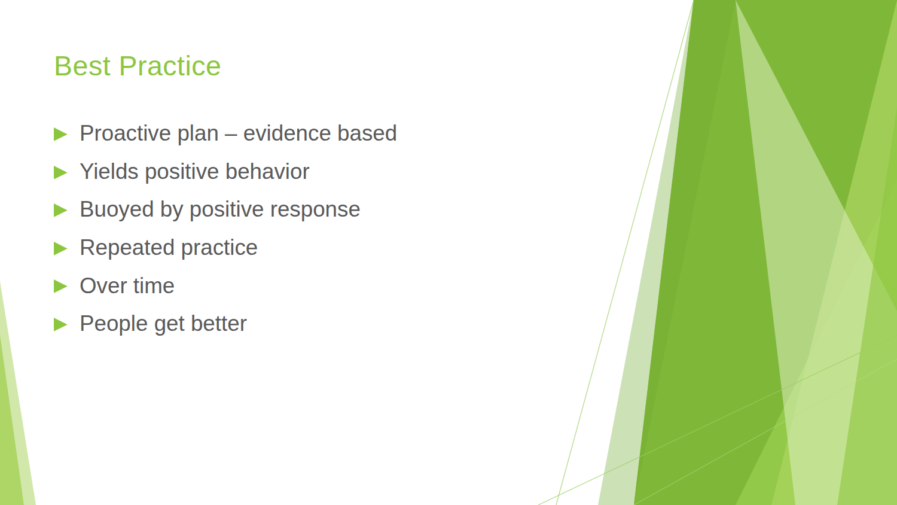Best Practice
Proactive plan – evidence based
Yields positive behavior
Buoyed by positive response
Repeated practice
Over time
People get better